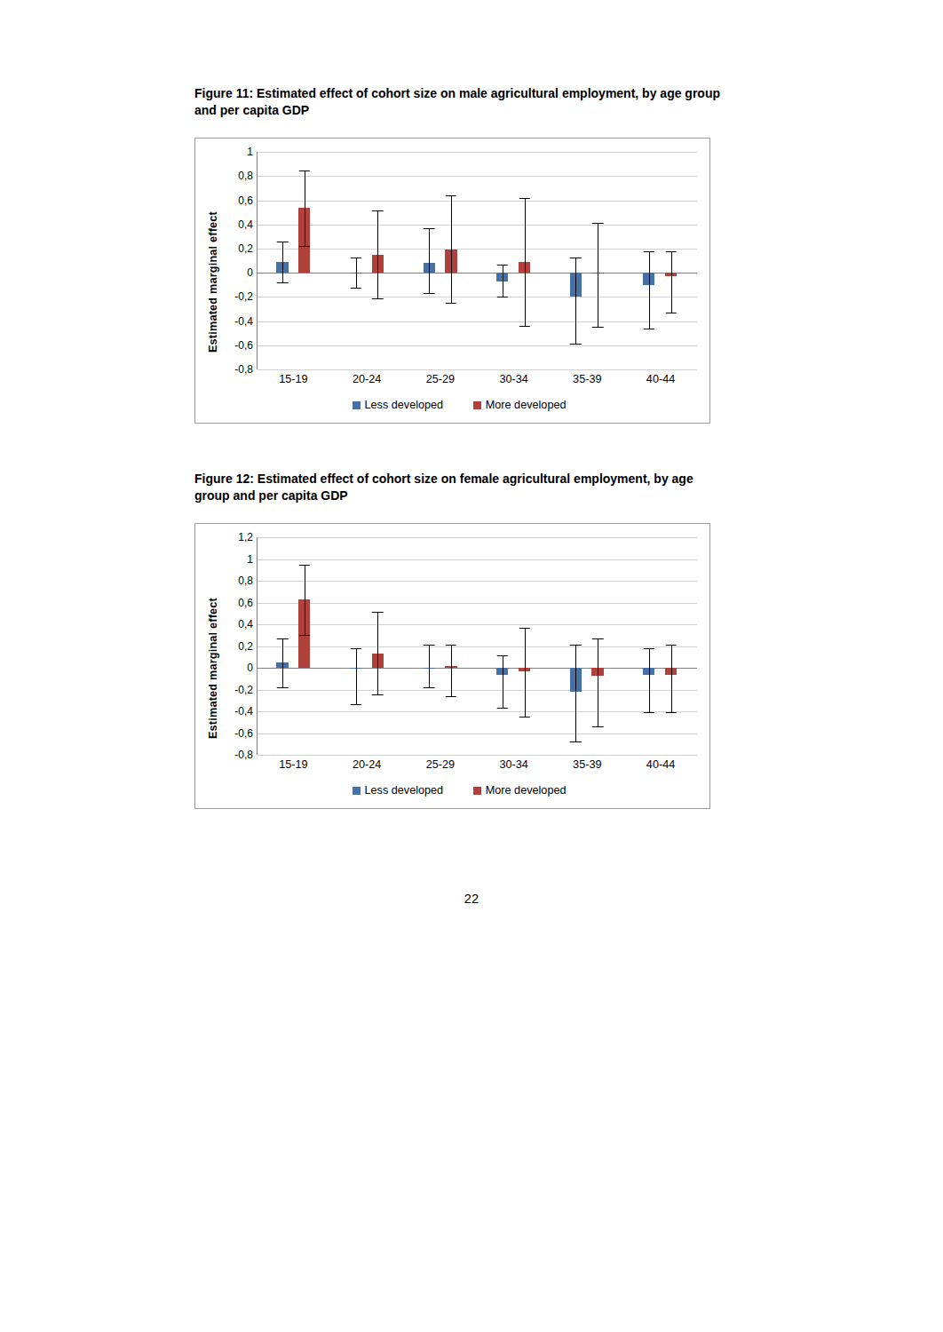Figure 11: Estimated effect of cohort size on male agricultural employment, by age group and per capita GDP
Estimated marginal effect
1 0,8 0,6 0,4 0,2 0 -0,2 -0,4 -0,6 -0,8
15-19
20-24
25-29
30-34
35-39
40-44
Less developed More developed
Figure 12: Estimated effect of cohort size on female agricultural employment, by age group and per capita GDP
Estimated marginal effect
1,2 1 0,8 0,6 0,4 0,2 0 -0,2 -0,4 -0,6 -0,8
15-19
20-24
25-29
30-34
35-39
40-44
Less developed More developed
22